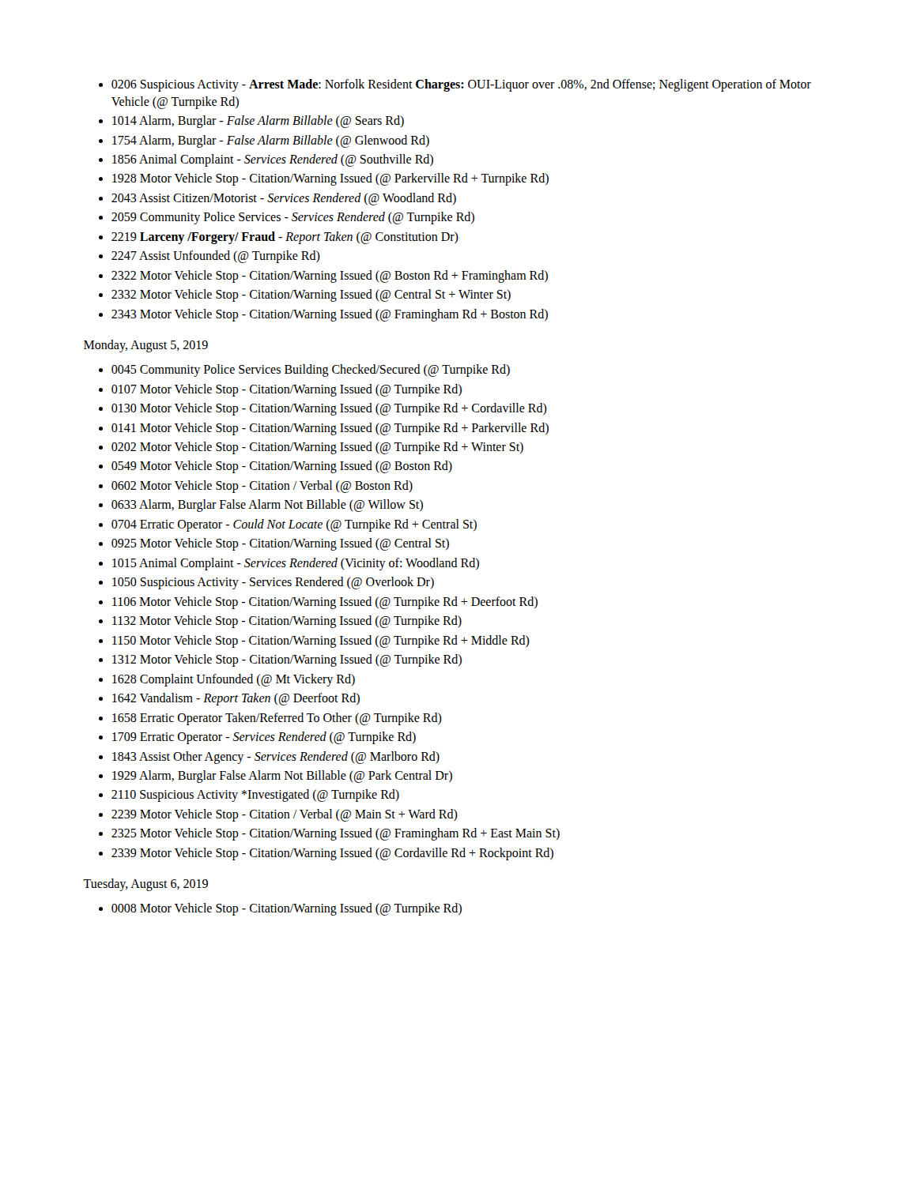0206 Suspicious Activity - Arrest Made: Norfolk Resident Charges: OUI-Liquor over .08%, 2nd Offense; Negligent Operation of Motor Vehicle (@ Turnpike Rd)
1014 Alarm, Burglar - False Alarm Billable (@ Sears Rd)
1754 Alarm, Burglar - False Alarm Billable (@ Glenwood Rd)
1856 Animal Complaint - Services Rendered (@ Southville Rd)
1928 Motor Vehicle Stop - Citation/Warning Issued (@ Parkerville Rd + Turnpike Rd)
2043 Assist Citizen/Motorist - Services Rendered (@ Woodland Rd)
2059 Community Police Services - Services Rendered (@ Turnpike Rd)
2219 Larceny /Forgery/ Fraud - Report Taken (@ Constitution Dr)
2247 Assist Unfounded (@ Turnpike Rd)
2322 Motor Vehicle Stop - Citation/Warning Issued (@ Boston Rd + Framingham Rd)
2332 Motor Vehicle Stop - Citation/Warning Issued (@ Central St + Winter St)
2343 Motor Vehicle Stop - Citation/Warning Issued (@ Framingham Rd + Boston Rd)
Monday, August 5, 2019
0045 Community Police Services Building Checked/Secured (@ Turnpike Rd)
0107 Motor Vehicle Stop - Citation/Warning Issued (@ Turnpike Rd)
0130 Motor Vehicle Stop - Citation/Warning Issued (@ Turnpike Rd + Cordaville Rd)
0141 Motor Vehicle Stop - Citation/Warning Issued (@ Turnpike Rd + Parkerville Rd)
0202 Motor Vehicle Stop - Citation/Warning Issued (@ Turnpike Rd + Winter St)
0549 Motor Vehicle Stop - Citation/Warning Issued (@ Boston Rd)
0602 Motor Vehicle Stop - Citation / Verbal (@ Boston Rd)
0633 Alarm, Burglar False Alarm Not Billable (@ Willow St)
0704 Erratic Operator - Could Not Locate (@ Turnpike Rd + Central St)
0925 Motor Vehicle Stop - Citation/Warning Issued (@ Central St)
1015 Animal Complaint - Services Rendered (Vicinity of: Woodland Rd)
1050 Suspicious Activity - Services Rendered (@ Overlook Dr)
1106 Motor Vehicle Stop - Citation/Warning Issued (@ Turnpike Rd + Deerfoot Rd)
1132 Motor Vehicle Stop - Citation/Warning Issued (@ Turnpike Rd)
1150 Motor Vehicle Stop - Citation/Warning Issued (@ Turnpike Rd + Middle Rd)
1312 Motor Vehicle Stop - Citation/Warning Issued (@ Turnpike Rd)
1628 Complaint Unfounded (@ Mt Vickery Rd)
1642 Vandalism - Report Taken (@ Deerfoot Rd)
1658 Erratic Operator Taken/Referred To Other (@ Turnpike Rd)
1709 Erratic Operator - Services Rendered (@ Turnpike Rd)
1843 Assist Other Agency - Services Rendered (@ Marlboro Rd)
1929 Alarm, Burglar False Alarm Not Billable (@ Park Central Dr)
2110 Suspicious Activity *Investigated (@ Turnpike Rd)
2239 Motor Vehicle Stop - Citation / Verbal (@ Main St + Ward Rd)
2325 Motor Vehicle Stop - Citation/Warning Issued (@ Framingham Rd + East Main St)
2339 Motor Vehicle Stop - Citation/Warning Issued (@ Cordaville Rd + Rockpoint Rd)
Tuesday, August 6, 2019
0008 Motor Vehicle Stop - Citation/Warning Issued (@ Turnpike Rd)